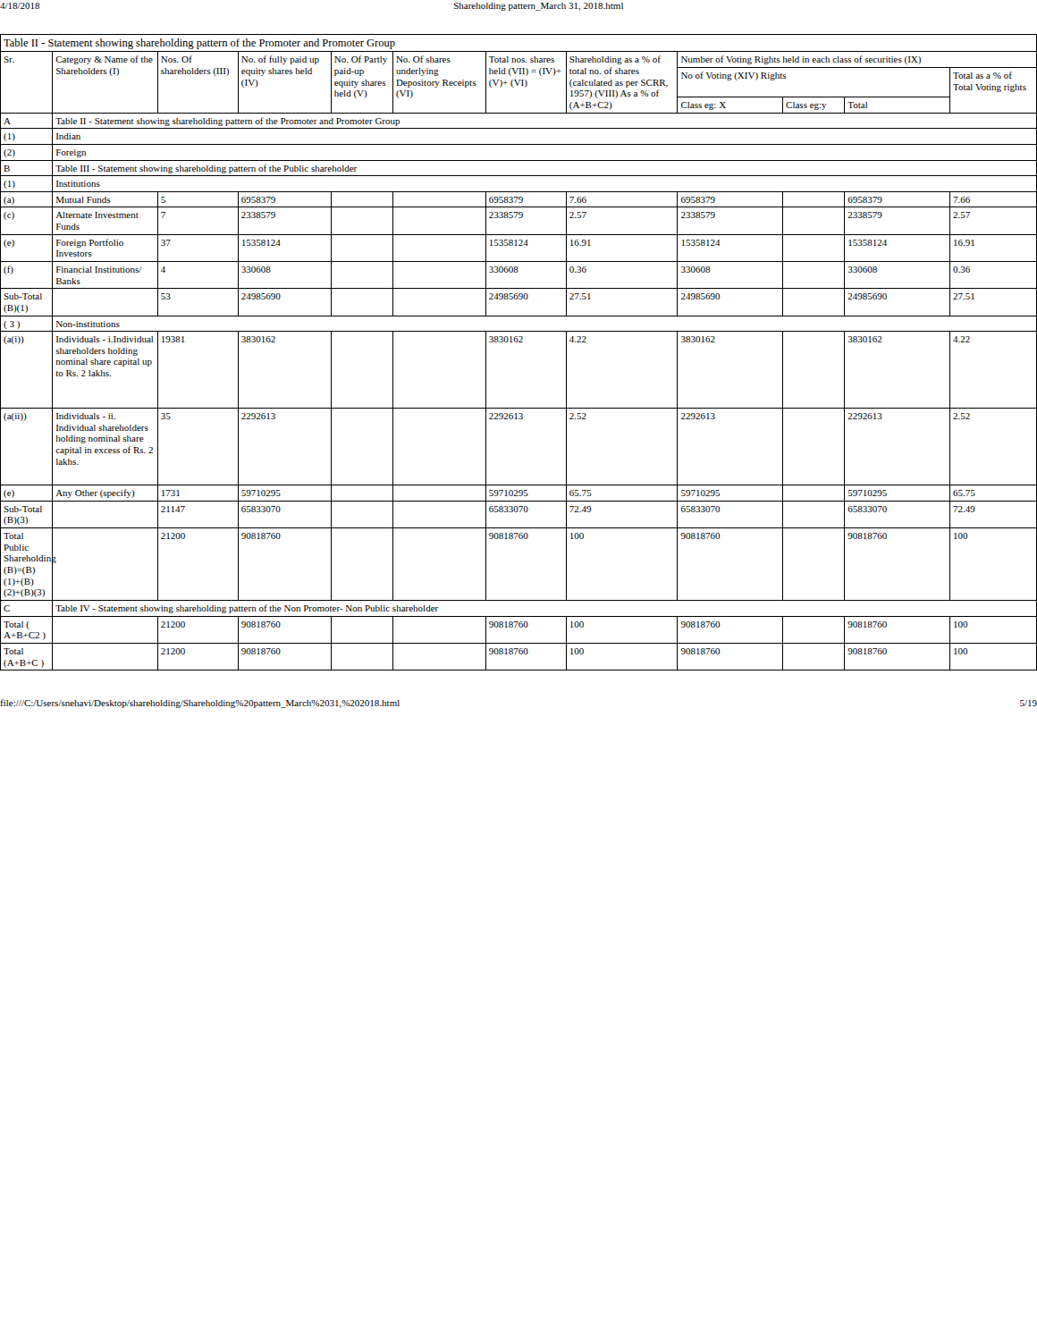4/18/2018
Shareholding pattern_March 31, 2018.html
| Table II - Statement showing shareholding pattern of the Promoter and Promoter Group |
| Sr. | Category & Name of the Shareholders (I) | Nos. Of shareholders (III) | No. of fully paid up equity shares held (IV) | No. Of Partly paid-up equity shares held (V) | No. Of shares underlying Depository Receipts (VI) | Total nos. shares held (VII) = (IV)+ (V)+ (VI) | Shareholding as a % of total no. of shares (calculated as per SCRR, 1957) (VIII) As a % of (A+B+C2) | Number of Voting Rights held in each class of securities (IX) |
| No of Voting (XIV) Rights | Total as a % of Total Voting rights |
| Class eg: X | Class eg:y | Total |
| A | Table II - Statement showing shareholding pattern of the Promoter and Promoter Group |
| (1) | Indian |
| (2) | Foreign |
| B | Table III - Statement showing shareholding pattern of the Public shareholder |
| (1) | Institutions |
| (a) | Mutual Funds | 5 | 6958379 | | | 6958379 | 7.66 | 6958379 | | 6958379 | 7.66 |
| (c) | Alternate Investment Funds | 7 | 2338579 | | | 2338579 | 2.57 | 2338579 | | 2338579 | 2.57 |
| (e) | Foreign Portfolio Investors | 37 | 15358124 | | | 15358124 | 16.91 | 15358124 | | 15358124 | 16.91 |
| (f) | Financial Institutions/ Banks | 4 | 330608 | | | 330608 | 0.36 | 330608 | | 330608 | 0.36 |
| Sub-Total (B)(1) | | 53 | 24985690 | | | 24985690 | 27.51 | 24985690 | | 24985690 | 27.51 |
| ( 3 ) | Non-institutions |
| (a(i)) | Individuals - i.Individual shareholders holding nominal share capital up to Rs. 2 lakhs. | 19381 | 3830162 | | | 3830162 | 4.22 | 3830162 | | 3830162 | 4.22 |
| (a(ii)) | Individuals - ii. Individual shareholders holding nominal share capital in excess of Rs. 2 lakhs. | 35 | 2292613 | | | 2292613 | 2.52 | 2292613 | | 2292613 | 2.52 |
| (e) | Any Other (specify) | 1731 | 59710295 | | | 59710295 | 65.75 | 59710295 | | 59710295 | 65.75 |
| Sub-Total (B)(3) | | 21147 | 65833070 | | | 65833070 | 72.49 | 65833070 | | 65833070 | 72.49 |
| Total Public Shareholding (B)=(B)(1)+(B)(2)+(B)(3) | | 21200 | 90818760 | | | 90818760 | 100 | 90818760 | | 90818760 | 100 |
| C | Table IV - Statement showing shareholding pattern of the Non Promoter- Non Public shareholder |
| Total ( A+B+C2 ) | | 21200 | 90818760 | | | 90818760 | 100 | 90818760 | | 90818760 | 100 |
| Total (A+B+C ) | | 21200 | 90818760 | | | 90818760 | 100 | 90818760 | | 90818760 | 100 |
file:///C:/Users/snehavi/Desktop/shareholding/Shareholding%20pattern_March%2031,%202018.html
5/19